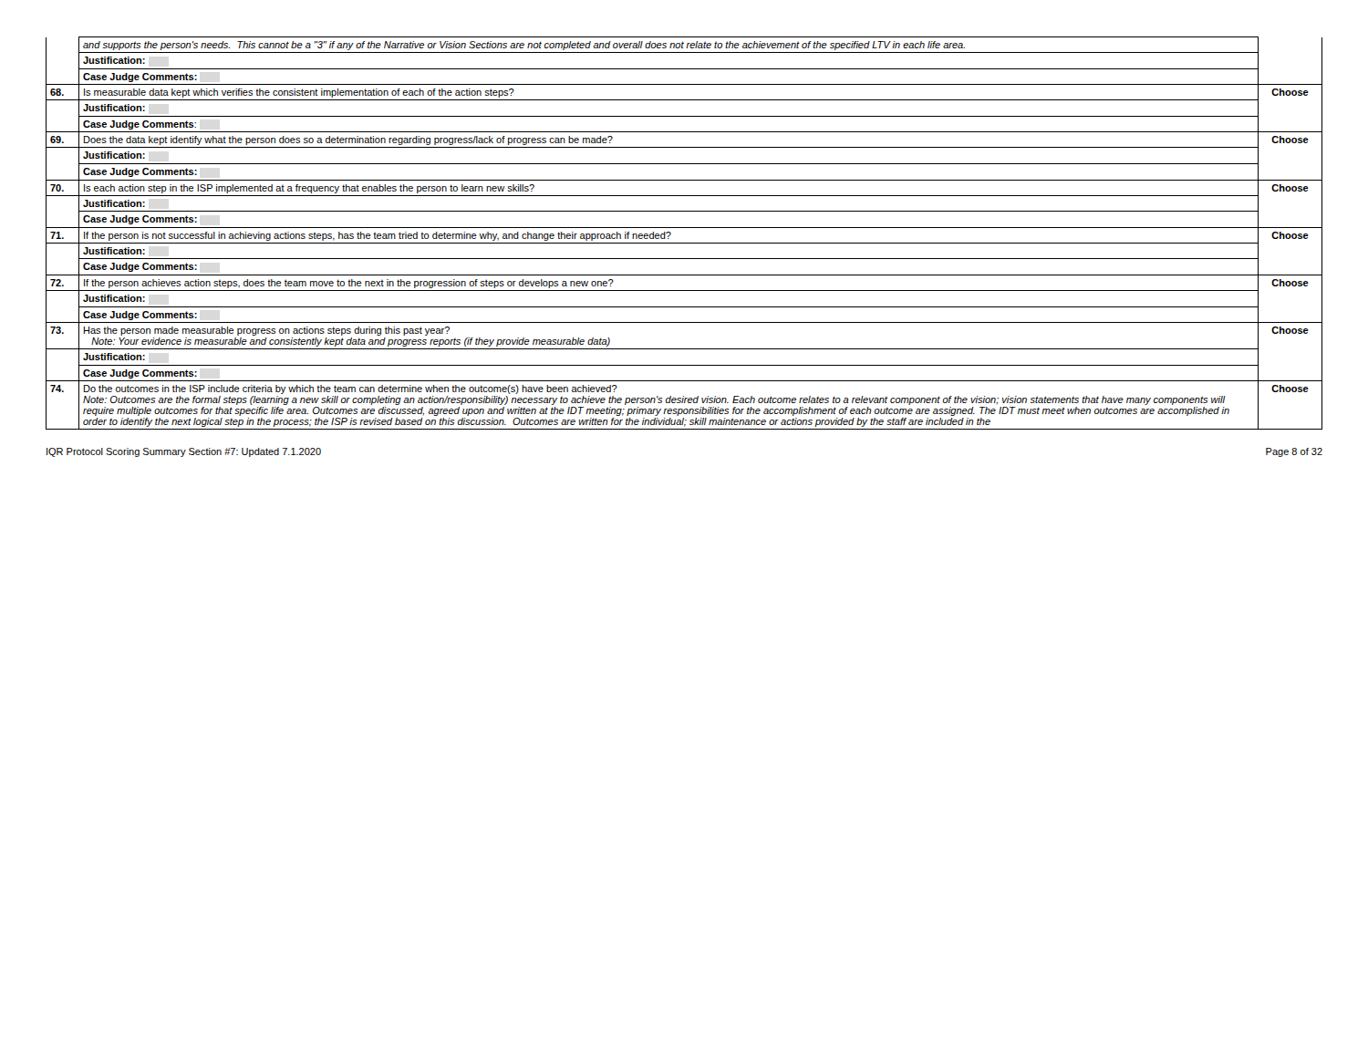| | and supports the person's needs. This cannot be a "3" if any of the Narrative or Vision Sections are not completed and overall does not relate to the achievement of the specified LTV in each life area. | |
| | Justification: | |
| | Case Judge Comments: | |
| 68. | Is measurable data kept which verifies the consistent implementation of each of the action steps? | Choose |
| | Justification: |
| | Case Judge Comments : |
| 69. | Does the data kept identify what the person does so a determination regarding progress/lack of progress can be made? | Choose |
| | Justification: |
| | Case Judge Comments: |
| 70. | Is each action step in the ISP implemented at a frequency that enables the person to learn new skills? | Choose |
| | Justification: |
| | Case Judge Comments: |
| 71. | If the person is not successful in achieving actions steps, has the team tried to determine why, and change their approach if needed? | Choose |
| | Justification: |
| | Case Judge Comments: |
| 72. | If the person achieves action steps, does the team move to the next in the progression of steps or develops a new one? | Choose |
| | Justification: |
| | Case Judge Comments: |
| 73. | Has the person made measurable progress on actions steps during this past year? Note: Your evidence is measurable and consistently kept data and progress reports (if they provide measurable data) | Choose |
| | Justification: |
| | Case Judge Comments: |
| 74. | Do the outcomes in the ISP include criteria by which the team can determine when the outcome(s) have been achieved? Note: Outcomes are the formal steps (learning a new skill or completing an action/responsibility) necessary to achieve the person's desired vision. Each outcome relates to a relevant component of the vision; vision statements that have many components will require multiple outcomes for that specific life area. Outcomes are discussed, agreed upon and written at the IDT meeting; primary responsibilities for the accomplishment of each outcome are assigned. The IDT must meet when outcomes are accomplished in order to identify the next logical step in the process; the ISP is revised based on this discussion. Outcomes are written for the individual; skill maintenance or actions provided by the staff are included in the | Choose |
IQR Protocol Scoring Summary Section #7: Updated 7.1.2020 Page 8 of 32